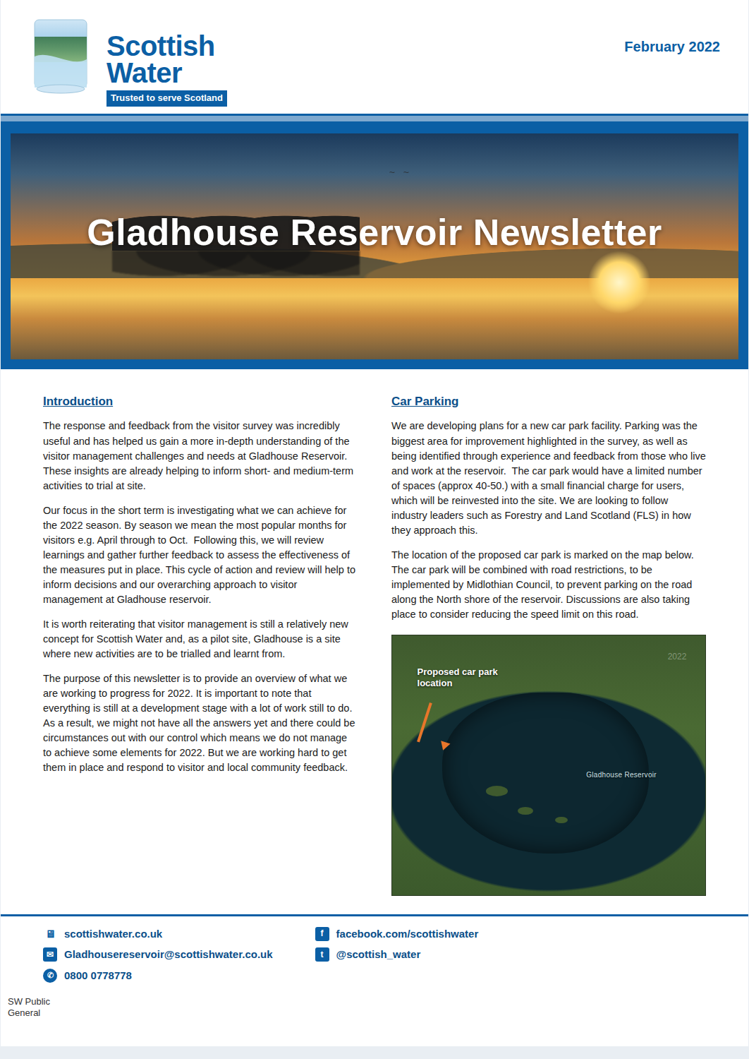Scottish
Water
Trusted to serve Scotland
February 2022
~ ~
Gladhouse Reservoir Newsletter
Introduction
The response and feedback from the visitor survey was incredibly useful and has helped us gain a more in-depth understanding of the visitor management challenges and needs at Gladhouse Reservoir. These insights are already helping to inform short- and medium-term activities to trial at site.
Our focus in the short term is investigating what we can achieve for the 2022 season. By season we mean the most popular months for visitors e.g. April through to Oct. Following this, we will review learnings and gather further feedback to assess the effectiveness of the measures put in place. This cycle of action and review will help to inform decisions and our overarching approach to visitor management at Gladhouse reservoir.
It is worth reiterating that visitor management is still a relatively new concept for Scottish Water and, as a pilot site, Gladhouse is a site where new activities are to be trialled and learnt from.
The purpose of this newsletter is to provide an overview of what we are working to progress for 2022. It is important to note that everything is still at a development stage with a lot of work still to do. As a result, we might not have all the answers yet and there could be circumstances out with our control which means we do not manage to achieve some elements for 2022. But we are working hard to get them in place and respond to visitor and local community feedback.
Car Parking
We are developing plans for a new car park facility. Parking was the biggest area for improvement highlighted in the survey, as well as being identified through experience and feedback from those who live and work at the reservoir. The car park would have a limited number of spaces (approx 40-50.) with a small financial charge for users, which will be reinvested into the site. We are looking to follow industry leaders such as Forestry and Land Scotland (FLS) in how they approach this.
The location of the proposed car park is marked on the map below. The car park will be combined with road restrictions, to be implemented by Midlothian Council, to prevent parking on the road along the North shore of the reservoir. Discussions are also taking place to consider reducing the speed limit on this road.
2022
Proposed car park
location
Gladhouse Reservoir
🖥scottishwater.co.uk
✉Gladhousereservoir@scottishwater.co.uk
✆0800 0778778
ffacebook.com/scottishwater
t@scottish_water
SW Public General